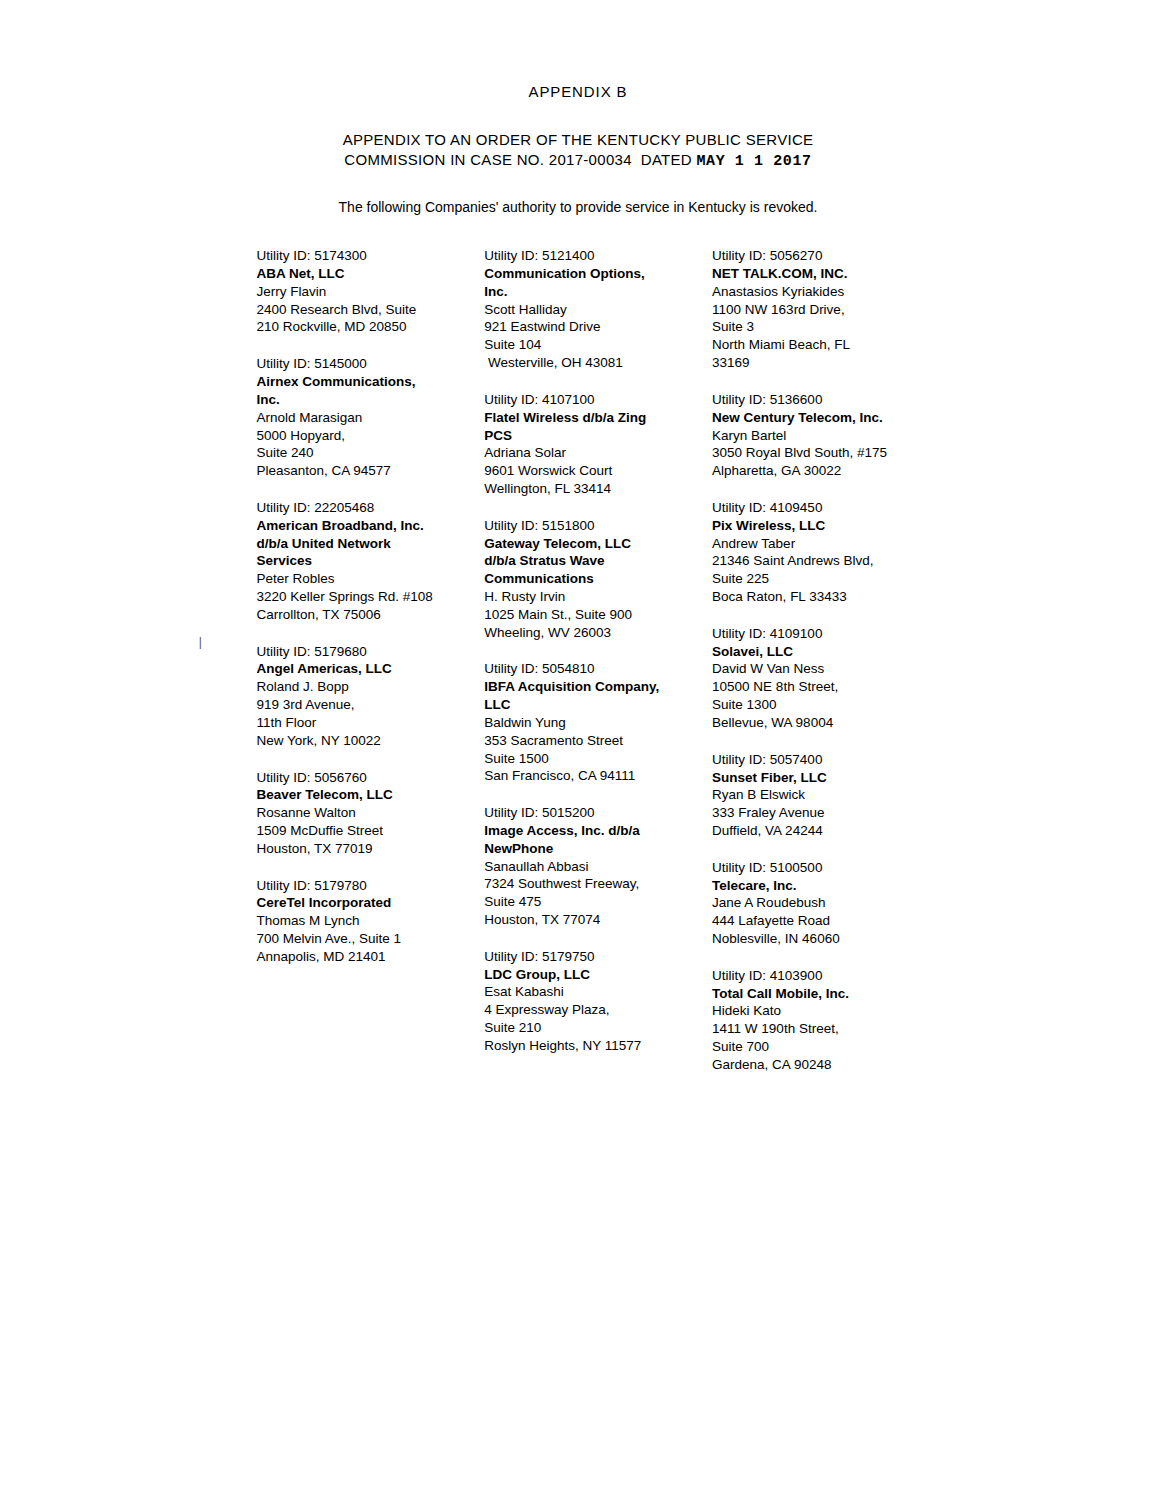|
APPENDIX B
APPENDIX TO AN ORDER OF THE KENTUCKY PUBLIC SERVICE COMMISSION IN CASE NO. 2017-00034 DATED MAY 1 1 2017
The following Companies' authority to provide service in Kentucky is revoked.
Utility ID: 5174300 ABA Net, LLC Jerry Flavin 2400 Research Blvd, Suite 210 Rockville, MD 20850
Utility ID: 5145000 Airnex Communications, Inc. Arnold Marasigan 5000 Hopyard, Suite 240 Pleasanton, CA 94577
Utility ID: 22205468 American Broadband, Inc. d/b/a United Network Services Peter Robles 3220 Keller Springs Rd. #108 Carrollton, TX 75006
Utility ID: 5179680 Angel Americas, LLC Roland J. Bopp 919 3rd Avenue, 11th Floor New York, NY 10022
Utility ID: 5056760 Beaver Telecom, LLC Rosanne Walton 1509 McDuffie Street Houston, TX 77019
Utility ID: 5179780 CereTel Incorporated Thomas M Lynch 700 Melvin Ave., Suite 1 Annapolis, MD 21401
Utility ID: 5121400 Communication Options, Inc. Scott Halliday 921 Eastwind Drive Suite 104 Westerville, OH 43081
Utility ID: 4107100 Flatel Wireless d/b/a Zing PCS Adriana Solar 9601 Worswick Court Wellington, FL 33414
Utility ID: 5151800 Gateway Telecom, LLC d/b/a Stratus Wave Communications H. Rusty Irvin 1025 Main St., Suite 900 Wheeling, WV 26003
Utility ID: 5054810 IBFA Acquisition Company, LLC Baldwin Yung 353 Sacramento Street Suite 1500 San Francisco, CA 94111
Utility ID: 5015200 Image Access, Inc. d/b/a NewPhone Sanaullah Abbasi 7324 Southwest Freeway, Suite 475 Houston, TX 77074
Utility ID: 5179750 LDC Group, LLC Esat Kabashi 4 Expressway Plaza, Suite 210 Roslyn Heights, NY 11577
Utility ID: 5056270 NET TALK.COM, INC. Anastasios Kyriakides 1100 NW 163rd Drive, Suite 3 North Miami Beach, FL 33169
Utility ID: 5136600 New Century Telecom, Inc. Karyn Bartel 3050 Royal Blvd South, #175 Alpharetta, GA 30022
Utility ID: 4109450 Pix Wireless, LLC Andrew Taber 21346 Saint Andrews Blvd, Suite 225 Boca Raton, FL 33433
Utility ID: 4109100 Solavei, LLC David W Van Ness 10500 NE 8th Street, Suite 1300 Bellevue, WA 98004
Utility ID: 5057400 Sunset Fiber, LLC Ryan B Elswick 333 Fraley Avenue Duffield, VA 24244
Utility ID: 5100500 Telecare, Inc. Jane A Roudebush 444 Lafayette Road Noblesville, IN 46060
Utility ID: 4103900 Total Call Mobile, Inc. Hideki Kato 1411 W 190th Street, Suite 700 Gardena, CA 90248